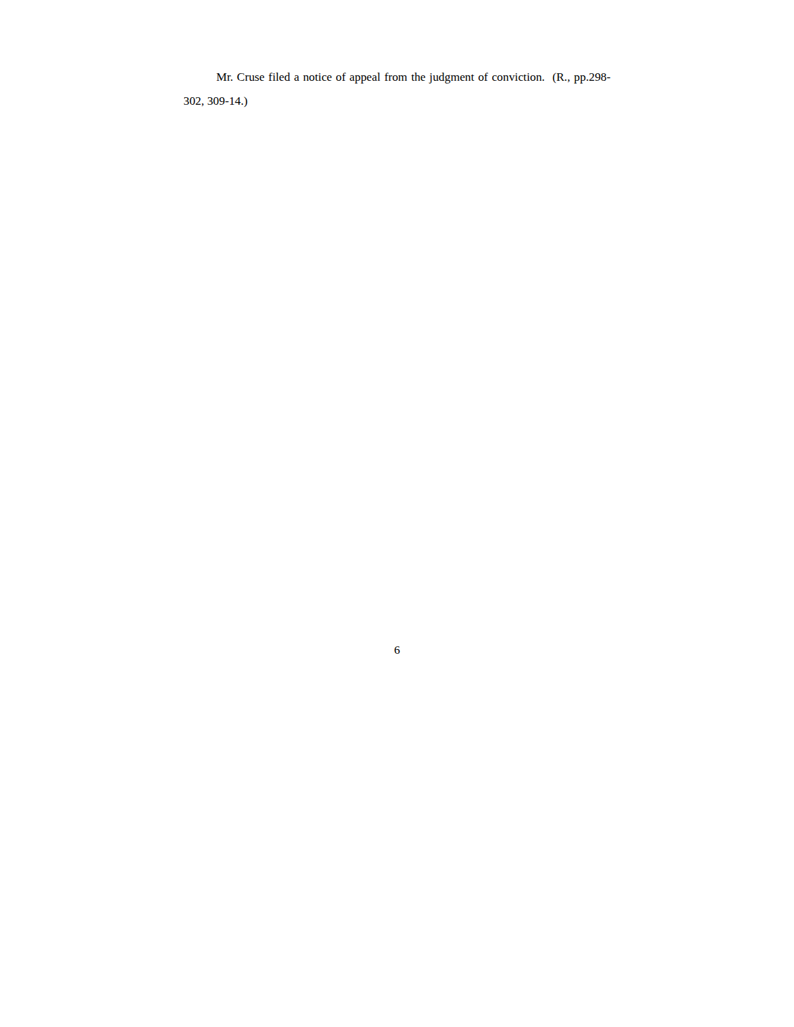Mr. Cruse filed a notice of appeal from the judgment of conviction. (R., pp.298-302, 309-14.)
6